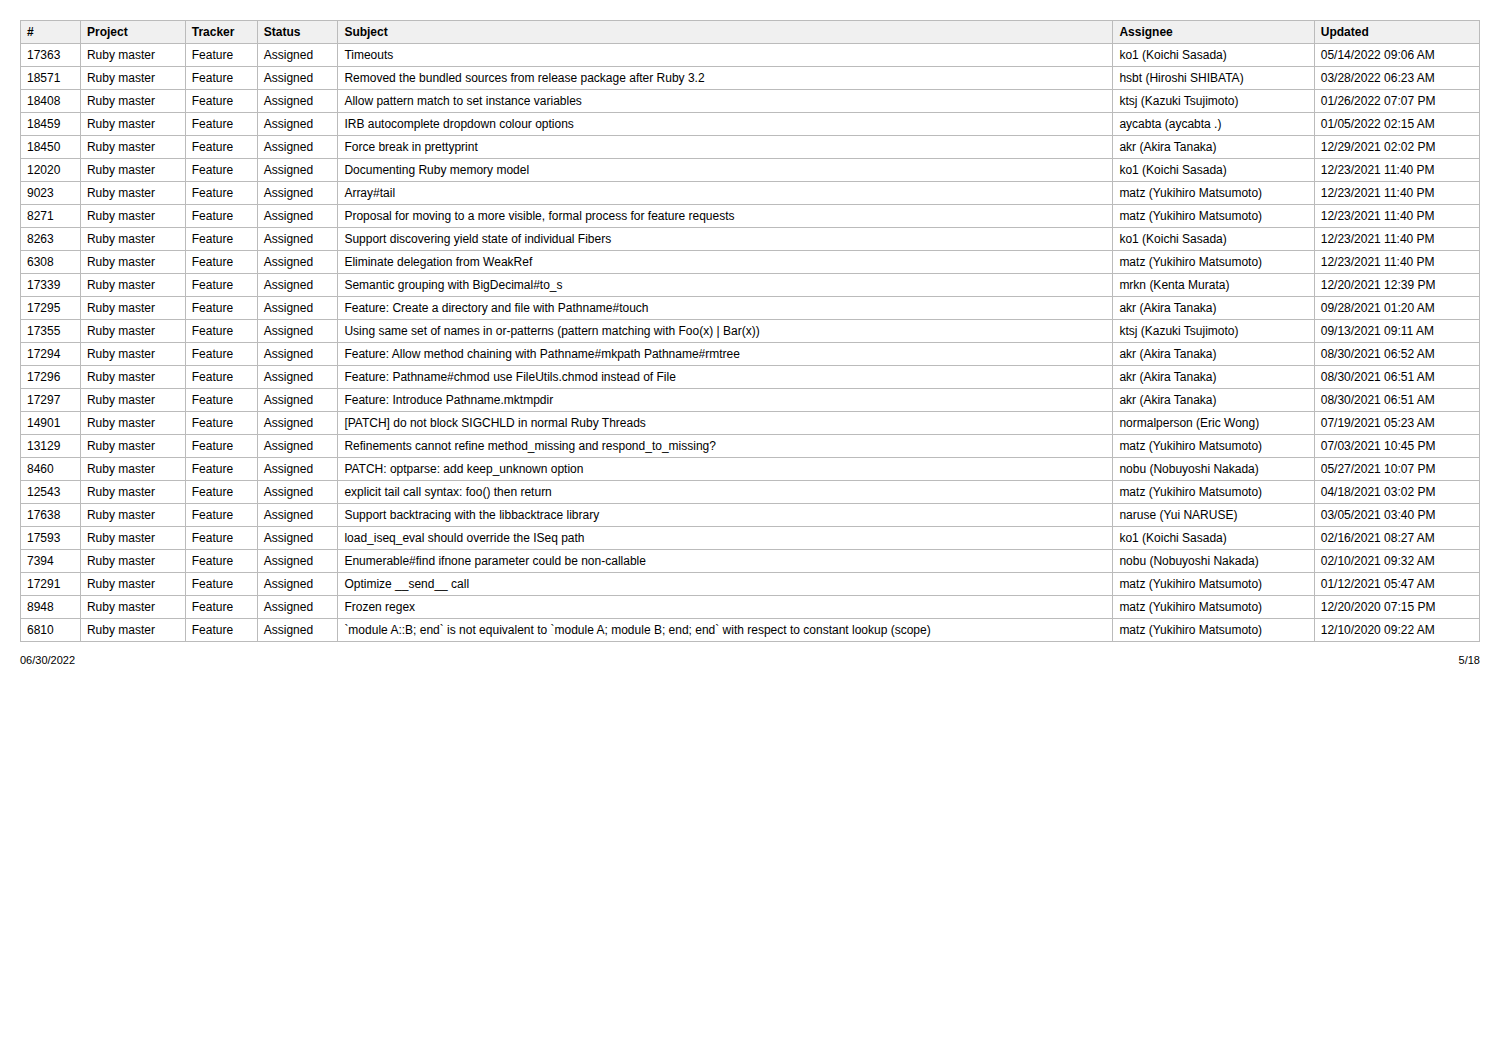| # | Project | Tracker | Status | Subject | Assignee | Updated |
| --- | --- | --- | --- | --- | --- | --- |
| 17363 | Ruby master | Feature | Assigned | Timeouts | ko1 (Koichi Sasada) | 05/14/2022 09:06 AM |
| 18571 | Ruby master | Feature | Assigned | Removed the bundled sources from release package after Ruby 3.2 | hsbt (Hiroshi SHIBATA) | 03/28/2022 06:23 AM |
| 18408 | Ruby master | Feature | Assigned | Allow pattern match to set instance variables | ktsj (Kazuki Tsujimoto) | 01/26/2022 07:07 PM |
| 18459 | Ruby master | Feature | Assigned | IRB autocomplete dropdown colour options | aycabta (aycabta .) | 01/05/2022 02:15 AM |
| 18450 | Ruby master | Feature | Assigned | Force break in prettyprint | akr (Akira Tanaka) | 12/29/2021 02:02 PM |
| 12020 | Ruby master | Feature | Assigned | Documenting Ruby memory model | ko1 (Koichi Sasada) | 12/23/2021 11:40 PM |
| 9023 | Ruby master | Feature | Assigned | Array#tail | matz (Yukihiro Matsumoto) | 12/23/2021 11:40 PM |
| 8271 | Ruby master | Feature | Assigned | Proposal for moving to a more visible, formal process for feature requests | matz (Yukihiro Matsumoto) | 12/23/2021 11:40 PM |
| 8263 | Ruby master | Feature | Assigned | Support discovering yield state of individual Fibers | ko1 (Koichi Sasada) | 12/23/2021 11:40 PM |
| 6308 | Ruby master | Feature | Assigned | Eliminate delegation from WeakRef | matz (Yukihiro Matsumoto) | 12/23/2021 11:40 PM |
| 17339 | Ruby master | Feature | Assigned | Semantic grouping with BigDecimal#to_s | mrkn (Kenta Murata) | 12/20/2021 12:39 PM |
| 17295 | Ruby master | Feature | Assigned | Feature: Create a directory and file with Pathname#touch | akr (Akira Tanaka) | 09/28/2021 01:20 AM |
| 17355 | Ruby master | Feature | Assigned | Using same set of names in or-patterns (pattern matching with Foo(x) / Bar(x)) | ktsj (Kazuki Tsujimoto) | 09/13/2021 09:11 AM |
| 17294 | Ruby master | Feature | Assigned | Feature: Allow method chaining with Pathname#mkpath Pathname#rmtree | akr (Akira Tanaka) | 08/30/2021 06:52 AM |
| 17296 | Ruby master | Feature | Assigned | Feature: Pathname#chmod use FileUtils.chmod instead of File | akr (Akira Tanaka) | 08/30/2021 06:51 AM |
| 17297 | Ruby master | Feature | Assigned | Feature: Introduce Pathname.mktmpdir | akr (Akira Tanaka) | 08/30/2021 06:51 AM |
| 14901 | Ruby master | Feature | Assigned | [PATCH] do not block SIGCHLD in normal Ruby Threads | normalperson (Eric Wong) | 07/19/2021 05:23 AM |
| 13129 | Ruby master | Feature | Assigned | Refinements cannot refine method_missing and respond_to_missing? | matz (Yukihiro Matsumoto) | 07/03/2021 10:45 PM |
| 8460 | Ruby master | Feature | Assigned | PATCH: optparse: add keep_unknown option | nobu (Nobuyoshi Nakada) | 05/27/2021 10:07 PM |
| 12543 | Ruby master | Feature | Assigned | explicit tail call syntax: foo() then return | matz (Yukihiro Matsumoto) | 04/18/2021 03:02 PM |
| 17638 | Ruby master | Feature | Assigned | Support backtracing with the libbacktrace library | naruse (Yui NARUSE) | 03/05/2021 03:40 PM |
| 17593 | Ruby master | Feature | Assigned | load_iseq_eval should override the ISeq path | ko1 (Koichi Sasada) | 02/16/2021 08:27 AM |
| 7394 | Ruby master | Feature | Assigned | Enumerable#find ifnone parameter could be non-callable | nobu (Nobuyoshi Nakada) | 02/10/2021 09:32 AM |
| 17291 | Ruby master | Feature | Assigned | Optimize __send__ call | matz (Yukihiro Matsumoto) | 01/12/2021 05:47 AM |
| 8948 | Ruby master | Feature | Assigned | Frozen regex | matz (Yukihiro Matsumoto) | 12/20/2020 07:15 PM |
| 6810 | Ruby master | Feature | Assigned | `module A::B; end` is not equivalent to `module A; module B; end; end` with respect to constant lookup (scope) | matz (Yukihiro Matsumoto) | 12/10/2020 09:22 AM |
06/30/2022 5/18